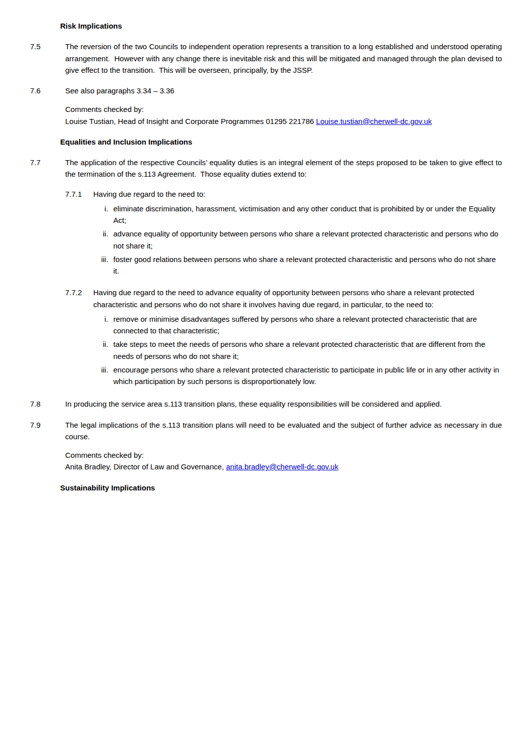Risk Implications
7.5
The reversion of the two Councils to independent operation represents a transition to a long established and understood operating arrangement. However with any change there is inevitable risk and this will be mitigated and managed through the plan devised to give effect to the transition. This will be overseen, principally, by the JSSP.
7.6
See also paragraphs 3.34 – 3.36
Comments checked by:
Louise Tustian, Head of Insight and Corporate Programmes 01295 221786 Louise.tustian@cherwell-dc.gov.uk
Equalities and Inclusion Implications
7.7
The application of the respective Councils’ equality duties is an integral element of the steps proposed to be taken to give effect to the termination of the s.113 Agreement. Those equality duties extend to:
7.7.1
Having due regard to the need to:
eliminate discrimination, harassment, victimisation and any other conduct that is prohibited by or under the Equality Act;
advance equality of opportunity between persons who share a relevant protected characteristic and persons who do not share it;
foster good relations between persons who share a relevant protected characteristic and persons who do not share it.
7.7.2
Having due regard to the need to advance equality of opportunity between persons who share a relevant protected characteristic and persons who do not share it involves having due regard, in particular, to the need to:
remove or minimise disadvantages suffered by persons who share a relevant protected characteristic that are connected to that characteristic;
take steps to meet the needs of persons who share a relevant protected characteristic that are different from the needs of persons who do not share it;
encourage persons who share a relevant protected characteristic to participate in public life or in any other activity in which participation by such persons is disproportionately low.
7.8
In producing the service area s.113 transition plans, these equality responsibilities will be considered and applied.
7.9
The legal implications of the s.113 transition plans will need to be evaluated and the subject of further advice as necessary in due course.
Comments checked by:
Anita Bradley, Director of Law and Governance, anita.bradley@cherwell-dc.gov.uk
Sustainability Implications